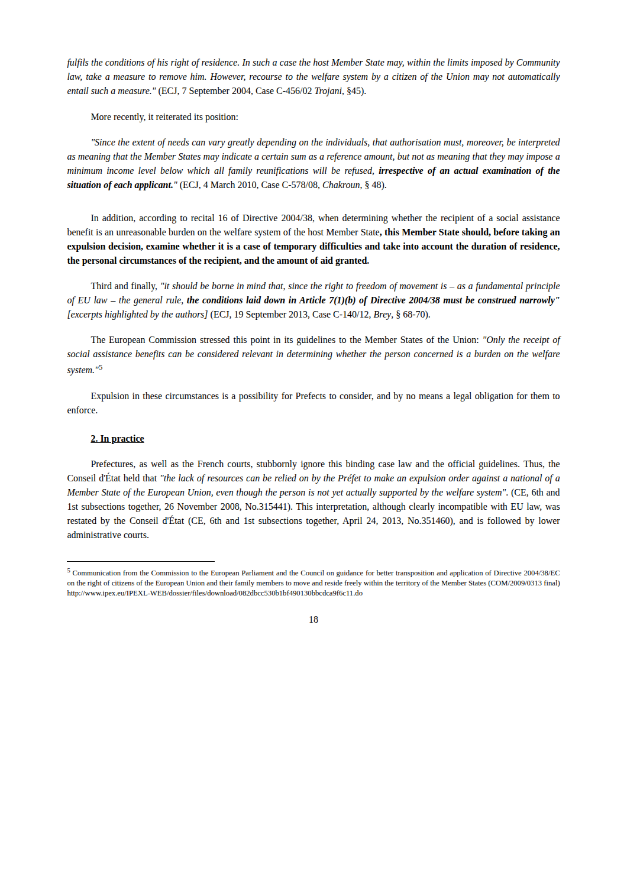fulfils the conditions of his right of residence. In such a case the host Member State may, within the limits imposed by Community law, take a measure to remove him. However, recourse to the welfare system by a citizen of the Union may not automatically entail such a measure." (ECJ, 7 September 2004, Case C-456/02 Trojani, §45).
More recently, it reiterated its position:
"Since the extent of needs can vary greatly depending on the individuals, that authorisation must, moreover, be interpreted as meaning that the Member States may indicate a certain sum as a reference amount, but not as meaning that they may impose a minimum income level below which all family reunifications will be refused, irrespective of an actual examination of the situation of each applicant." (ECJ, 4 March 2010, Case C-578/08, Chakroun, § 48).
In addition, according to recital 16 of Directive 2004/38, when determining whether the recipient of a social assistance benefit is an unreasonable burden on the welfare system of the host Member State, this Member State should, before taking an expulsion decision, examine whether it is a case of temporary difficulties and take into account the duration of residence, the personal circumstances of the recipient, and the amount of aid granted.
Third and finally, "it should be borne in mind that, since the right to freedom of movement is – as a fundamental principle of EU law – the general rule, the conditions laid down in Article 7(1)(b) of Directive 2004/38 must be construed narrowly" [excerpts highlighted by the authors] (ECJ, 19 September 2013, Case C-140/12, Brey, § 68-70).
The European Commission stressed this point in its guidelines to the Member States of the Union: "Only the receipt of social assistance benefits can be considered relevant in determining whether the person concerned is a burden on the welfare system."5
Expulsion in these circumstances is a possibility for Prefects to consider, and by no means a legal obligation for them to enforce.
2. In practice
Prefectures, as well as the French courts, stubbornly ignore this binding case law and the official guidelines. Thus, the Conseil d'État held that "the lack of resources can be relied on by the Préfet to make an expulsion order against a national of a Member State of the European Union, even though the person is not yet actually supported by the welfare system". (CE, 6th and 1st subsections together, 26 November 2008, No.315441). This interpretation, although clearly incompatible with EU law, was restated by the Conseil d'État (CE, 6th and 1st subsections together, April 24, 2013, No.351460), and is followed by lower administrative courts.
5 Communication from the Commission to the European Parliament and the Council on guidance for better transposition and application of Directive 2004/38/EC on the right of citizens of the European Union and their family members to move and reside freely within the territory of the Member States (COM/2009/0313 final) http://www.ipex.eu/IPEXL-WEB/dossier/files/download/082dbcc530b1bf490130bbcdca9f6c11.do
18